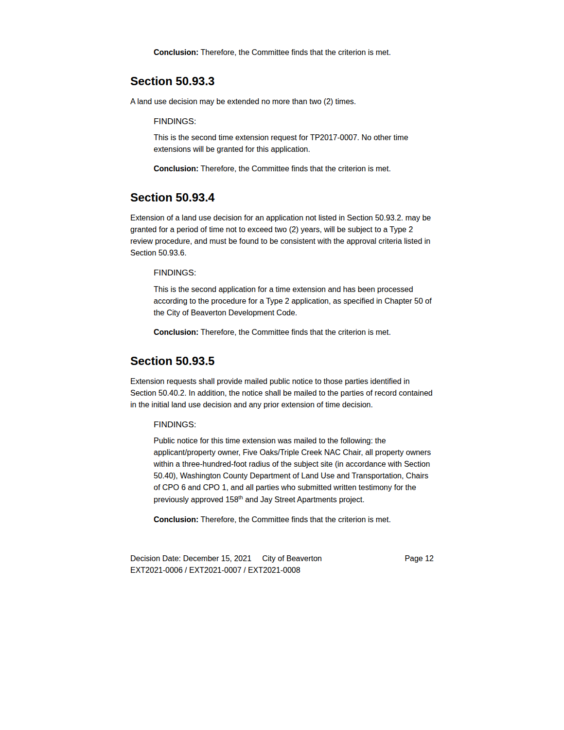Conclusion: Therefore, the Committee finds that the criterion is met.
Section 50.93.3
A land use decision may be extended no more than two (2) times.
FINDINGS:
This is the second time extension request for TP2017-0007. No other time extensions will be granted for this application.
Conclusion: Therefore, the Committee finds that the criterion is met.
Section 50.93.4
Extension of a land use decision for an application not listed in Section 50.93.2. may be granted for a period of time not to exceed two (2) years, will be subject to a Type 2 review procedure, and must be found to be consistent with the approval criteria listed in Section 50.93.6.
FINDINGS:
This is the second application for a time extension and has been processed according to the procedure for a Type 2 application, as specified in Chapter 50 of the City of Beaverton Development Code.
Conclusion: Therefore, the Committee finds that the criterion is met.
Section 50.93.5
Extension requests shall provide mailed public notice to those parties identified in Section 50.40.2. In addition, the notice shall be mailed to the parties of record contained in the initial land use decision and any prior extension of time decision.
FINDINGS:
Public notice for this time extension was mailed to the following: the applicant/property owner, Five Oaks/Triple Creek NAC Chair, all property owners within a three-hundred-foot radius of the subject site (in accordance with Section 50.40), Washington County Department of Land Use and Transportation, Chairs of CPO 6 and CPO 1, and all parties who submitted written testimony for the previously approved 158th and Jay Street Apartments project.
Conclusion: Therefore, the Committee finds that the criterion is met.
Decision Date: December 15, 2021 City of Beaverton
EXT2021-0006 / EXT2021-0007 / EXT2021-0008
Page 12